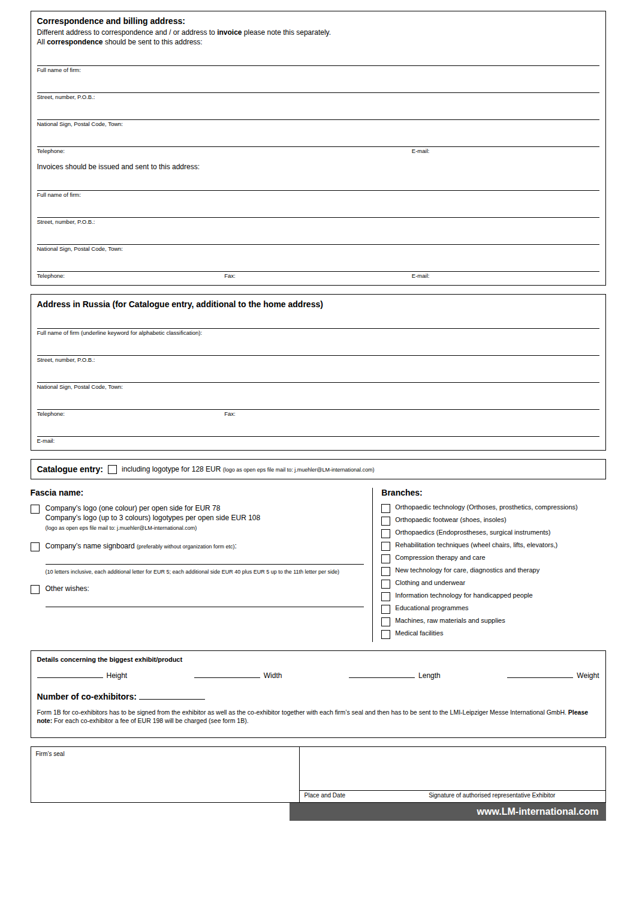Correspondence and billing address:
Different address to correspondence and / or address to invoice please note this separately.
All correspondence should be sent to this address:
Full name of firm:
Street, number, P.O.B.:
National Sign, Postal Code, Town:
Telephone:
E-mail:
Invoices should be issued and sent to this address:
Full name of firm:
Street, number, P.O.B.:
National Sign, Postal Code, Town:
Telephone:
Fax:
E-mail:
Address in Russia (for Catalogue entry, additional to the home address)
Full name of firm (underline keyword for alphabetic classification):
Street, number, P.O.B.:
National Sign, Postal Code, Town:
Telephone:
Fax:
E-mail:
Catalogue entry: including logotype for 128 EUR (logo as open eps file mail to: j.muehler@LM-international.com)
Fascia name:
Company’s logo (one colour) per open side for EUR 78
Company’s logo (up to 3 colours) logotypes per open side EUR 108
(logo as open eps file mail to: j.muehler@LM-international.com)
Company’s name signboard (preferably without organization form etc):
(10 letters inclusive, each additional letter for EUR 5; each additional side EUR 40 plus EUR 5 up to the 11th letter per side)
Other wishes:
Branches:
Orthopaedic technology (Orthoses, prosthetics, compressions)
Orthopaedic footwear (shoes, insoles)
Orthopaedics (Endoprostheses, surgical instruments)
Rehabilitation techniques (wheel chairs, lifts, elevators,)
Compression therapy and care
New technology for care, diagnostics and therapy
Clothing and underwear
Information technology for handicapped people
Educational programmes
Machines, raw materials and supplies
Medical facilities
Details concerning the biggest exhibit/product
Height
Width
Length
Weight
Number of co-exhibitors:
Form 1B for co-exhibitors has to be signed from the exhibitor as well as the co-exhibitor together with each firm’s seal and then has to be sent to the LMI-Leipziger Messe International GmbH. Please note: For each co-exhibitor a fee of EUR 198 will be charged (see form 1B).
Firm’s seal
Place and Date
Signature of authorised representative Exhibitor
www.LM-international.com